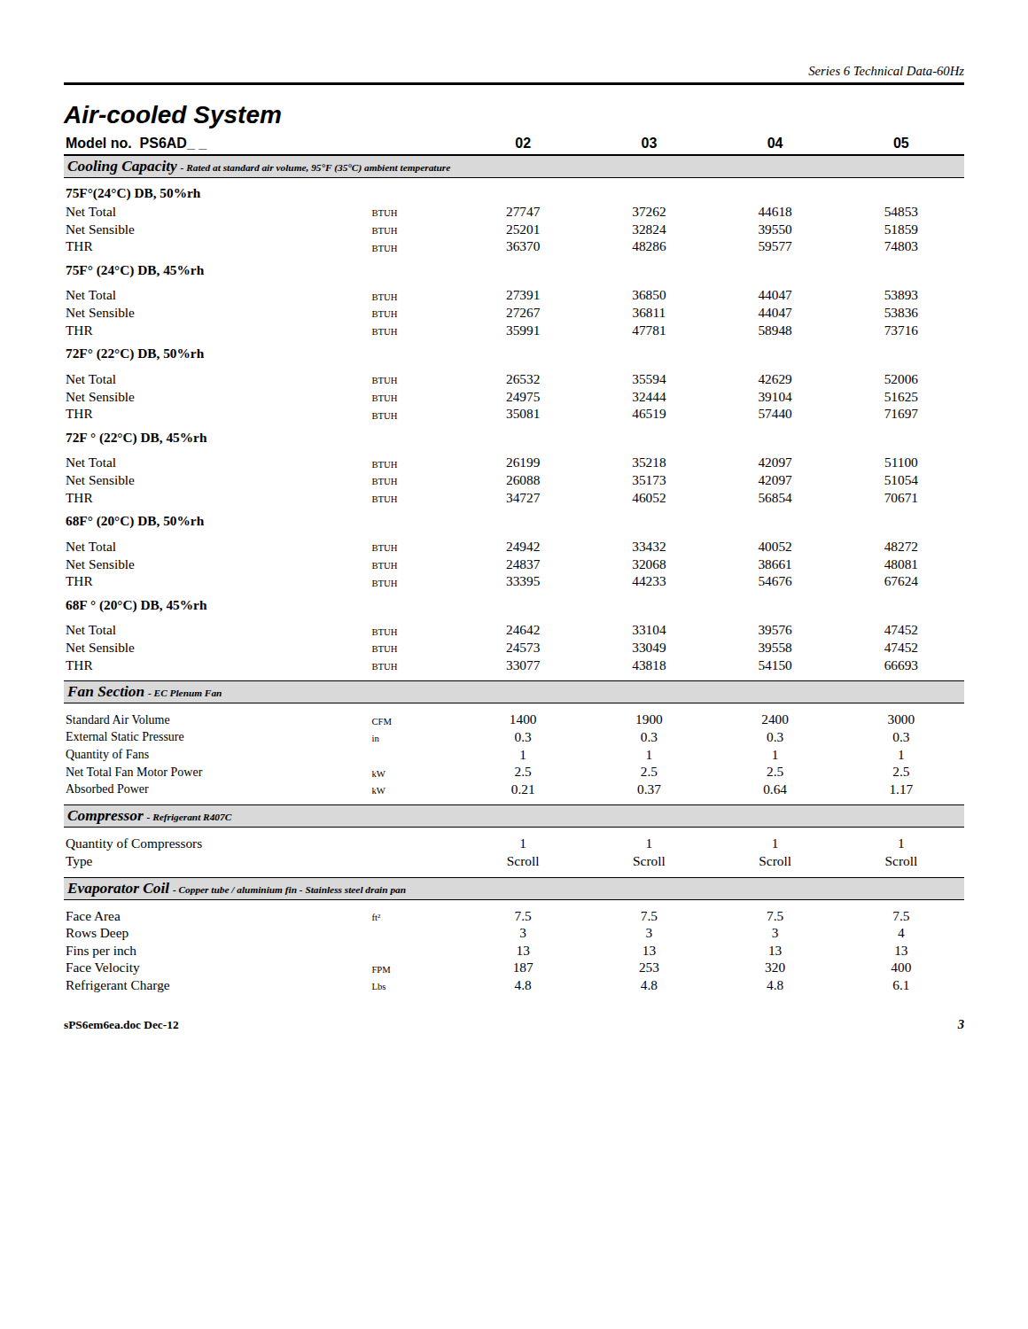Series 6 Technical Data-60Hz
Air-cooled System
| Model no. PS6AD_ _ | | 02 | 03 | 04 | 05 |
| Cooling Capacity - Rated at standard air volume, 95°F (35°C) ambient temperature |
| 75F°(24°C) DB, 50%rh |
| Net Total | BTUH | 27747 | 37262 | 44618 | 54853 |
| Net Sensible | BTUH | 25201 | 32824 | 39550 | 51859 |
| THR | BTUH | 36370 | 48286 | 59577 | 74803 |
| 75F° (24°C) DB, 45%rh |
| Net Total | BTUH | 27391 | 36850 | 44047 | 53893 |
| Net Sensible | BTUH | 27267 | 36811 | 44047 | 53836 |
| THR | BTUH | 35991 | 47781 | 58948 | 73716 |
| 72F° (22°C) DB, 50%rh |
| Net Total | BTUH | 26532 | 35594 | 42629 | 52006 |
| Net Sensible | BTUH | 24975 | 32444 | 39104 | 51625 |
| THR | BTUH | 35081 | 46519 | 57440 | 71697 |
| 72F ° (22°C) DB, 45%rh |
| Net Total | BTUH | 26199 | 35218 | 42097 | 51100 |
| Net Sensible | BTUH | 26088 | 35173 | 42097 | 51054 |
| THR | BTUH | 34727 | 46052 | 56854 | 70671 |
| 68F° (20°C) DB, 50%rh |
| Net Total | BTUH | 24942 | 33432 | 40052 | 48272 |
| Net Sensible | BTUH | 24837 | 32068 | 38661 | 48081 |
| THR | BTUH | 33395 | 44233 | 54676 | 67624 |
| 68F ° (20°C) DB, 45%rh |
| Net Total | BTUH | 24642 | 33104 | 39576 | 47452 |
| Net Sensible | BTUH | 24573 | 33049 | 39558 | 47452 |
| THR | BTUH | 33077 | 43818 | 54150 | 66693 |
| Fan Section - EC Plenum Fan |
| Standard Air Volume | CFM | 1400 | 1900 | 2400 | 3000 |
| External Static Pressure | in | 0.3 | 0.3 | 0.3 | 0.3 |
| Quantity of Fans | | 1 | 1 | 1 | 1 |
| Net Total Fan Motor Power | kW | 2.5 | 2.5 | 2.5 | 2.5 |
| Absorbed Power | kW | 0.21 | 0.37 | 0.64 | 1.17 |
| Compressor - Refrigerant R407C |
| Quantity of Compressors | | 1 | 1 | 1 | 1 |
| Type | | Scroll | Scroll | Scroll | Scroll |
| Evaporator Coil - Copper tube / aluminium fin - Stainless steel drain pan |
| Face Area | ft² | 7.5 | 7.5 | 7.5 | 7.5 |
| Rows Deep | | 3 | 3 | 3 | 4 |
| Fins per inch | | 13 | 13 | 13 | 13 |
| Face Velocity | FPM | 187 | 253 | 320 | 400 |
| Refrigerant Charge | Lbs | 4.8 | 4.8 | 4.8 | 6.1 |
sPS6em6ea.doc Dec-12
3